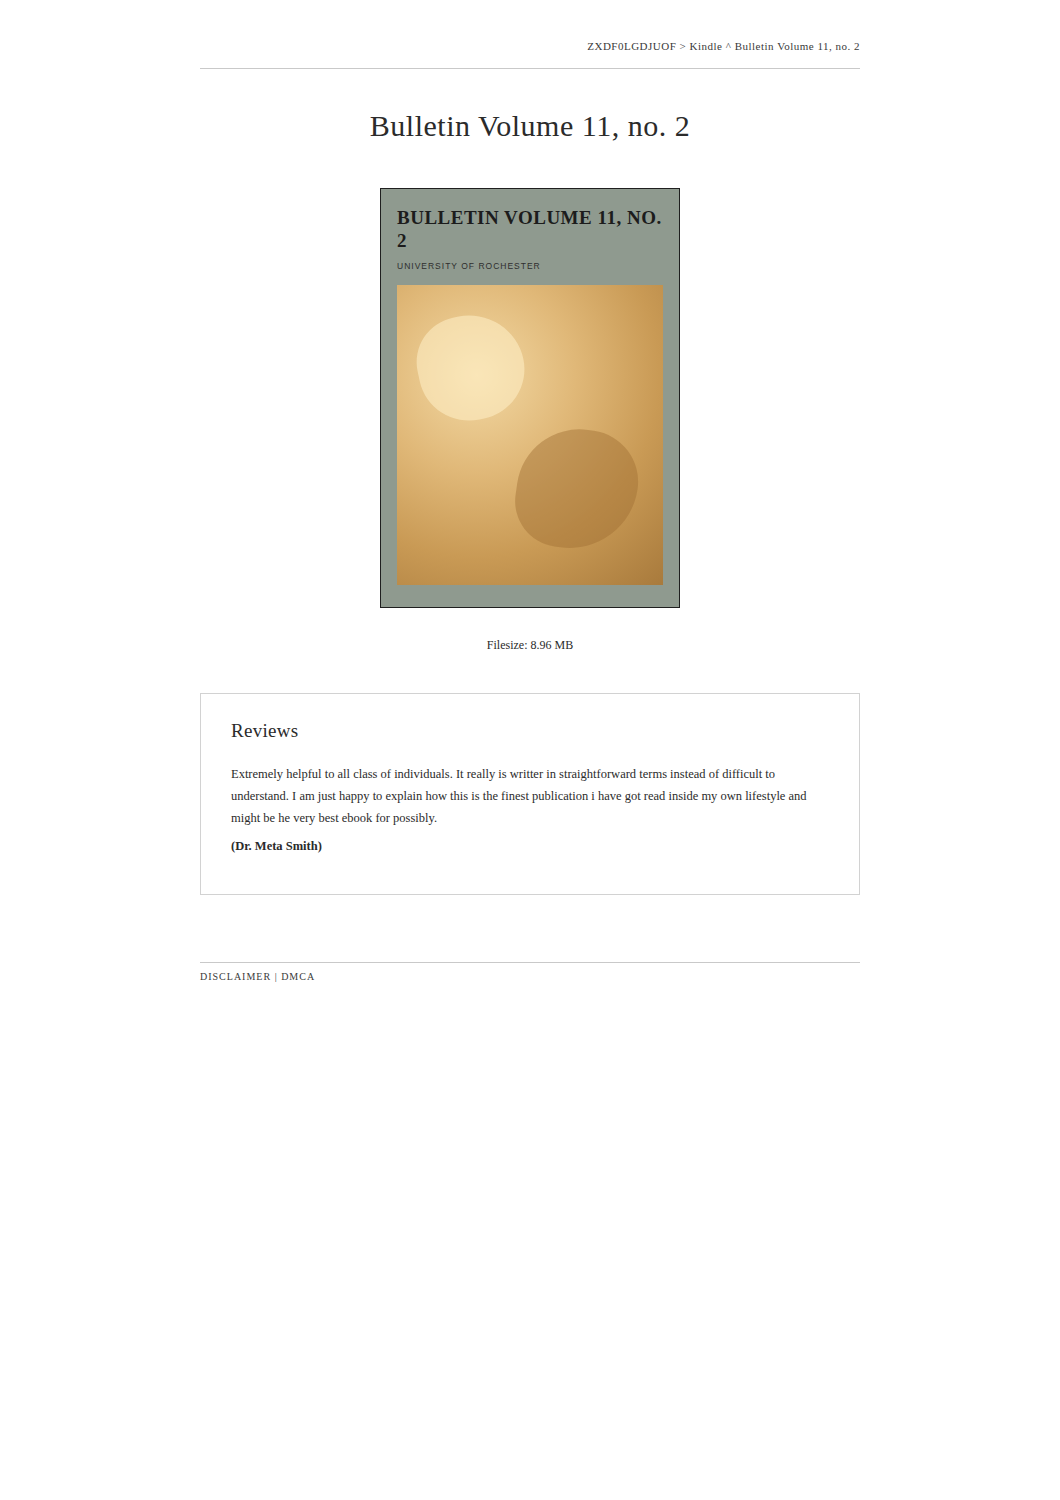ZXDF0LGDJUOF > Kindle ^ Bulletin Volume 11, no. 2
Bulletin Volume 11, no. 2
BULLETIN VOLUME 11, NO. 2
University of Rochester
Filesize: 8.96 MB
Reviews
Extremely helpful to all class of individuals. It really is writter in straightforward terms instead of difficult to understand. I am just happy to explain how this is the finest publication i have got read inside my own lifestyle and might be he very best ebook for possibly.
(Dr. Meta Smith)
DISCLAIMER | DMCA